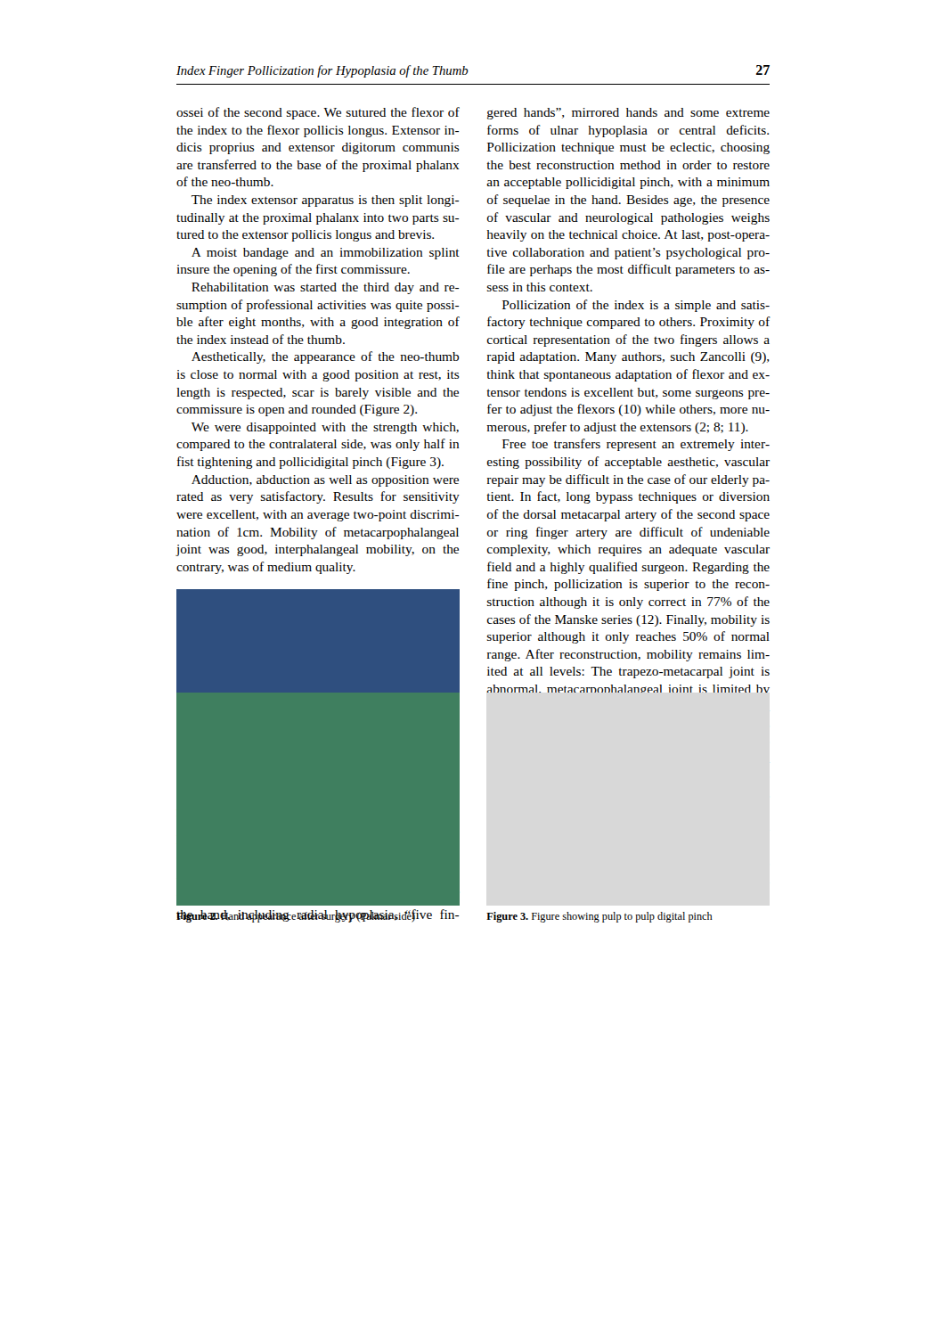Index Finger Pollicization for Hypoplasia of the Thumb
27
ossei of the second space. We sutured the flexor of the index to the flexor pollicis longus. Extensor indicis proprius and extensor digitorum communis are transferred to the base of the proximal phalanx of the neo-thumb.
The index extensor apparatus is then split longitudinally at the proximal phalanx into two parts sutured to the extensor pollicis longus and brevis.
A moist bandage and an immobilization splint insure the opening of the first commissure.
Rehabilitation was started the third day and resumption of professional activities was quite possible after eight months, with a good integration of the index instead of the thumb.
Aesthetically, the appearance of the neo-thumb is close to normal with a good position at rest, its length is respected, scar is barely visible and the commissure is open and rounded (Figure 2).
We were disappointed with the strength which, compared to the contralateral side, was only half in fist tightening and pollicidigital pinch (Figure 3).
Adduction, abduction as well as opposition were rated as very satisfactory. Results for sensitivity were excellent, with an average two-point discrimination of 1cm. Mobility of metacarpophalangeal joint was good, interphalangeal mobility, on the contrary, was of medium quality.
Figure 1. Hand appearance before surgery (Palmar side)
DISCUSSION
Pollicization consists of a digital transposition into thumb position. This surgery is classic in traumatology and in certain congenital malformations of the hand, including radial hypoplasia, “five fingered hands”, mirrored hands and some extreme forms of ulnar hypoplasia or central deficits. Pollicization technique must be eclectic, choosing the best reconstruction method in order to restore an acceptable pollicidigital pinch, with a minimum of sequelae in the hand. Besides age, the presence of vascular and neurological pathologies weighs heavily on the technical choice. At last, post-operative collaboration and patient’s psychological profile are perhaps the most difficult parameters to assess in this context.
Pollicization of the index is a simple and satisfactory technique compared to others. Proximity of cortical representation of the two fingers allows a rapid adaptation. Many authors, such Zancolli (9), think that spontaneous adaptation of flexor and extensor tendons is excellent but, some surgeons prefer to adjust the flexors (10) while others, more numerous, prefer to adjust the extensors (2; 8; 11).
Free toe transfers represent an extremely interesting possibility of acceptable aesthetic, vascular repair may be difficult in the case of our elderly patient. In fact, long bypass techniques or diversion of the dorsal metacarpal artery of the second space or ring finger artery are difficult of undeniable complexity, which requires an adequate vascular field and a highly qualified surgeon. Regarding the fine pinch, pollicization is superior to the reconstruction although it is only correct in 77% of the cases of the Manske series (12). Finally, mobility is superior although it only reaches 50% of normal range. After reconstruction, mobility remains limited at all levels: The trapezo-metacarpal joint is abnormal, metacarpophalangeal joint is limited by ligamentoplasties; especially capsulodesis and arthrodesis, and the interphalangeal joint, which is sometimes stiff, is often in flexion. Concerning the wide grip, it is possible both after pollicization and reconstruction, although it is more powerful in the first surgery. Power of distal grip particularly, is 50% in pollicization compared to a normal side, and it is only of 10% in the best cases of reconstruction (13).
Osteoplastic reconstruction using a composite flap fed by radial artery and incorporating a vascularized bone graft
Figure 2. Hand appearance after surgery (Palmar side)
Figure 3. Figure showing pulp to pulp digital pinch